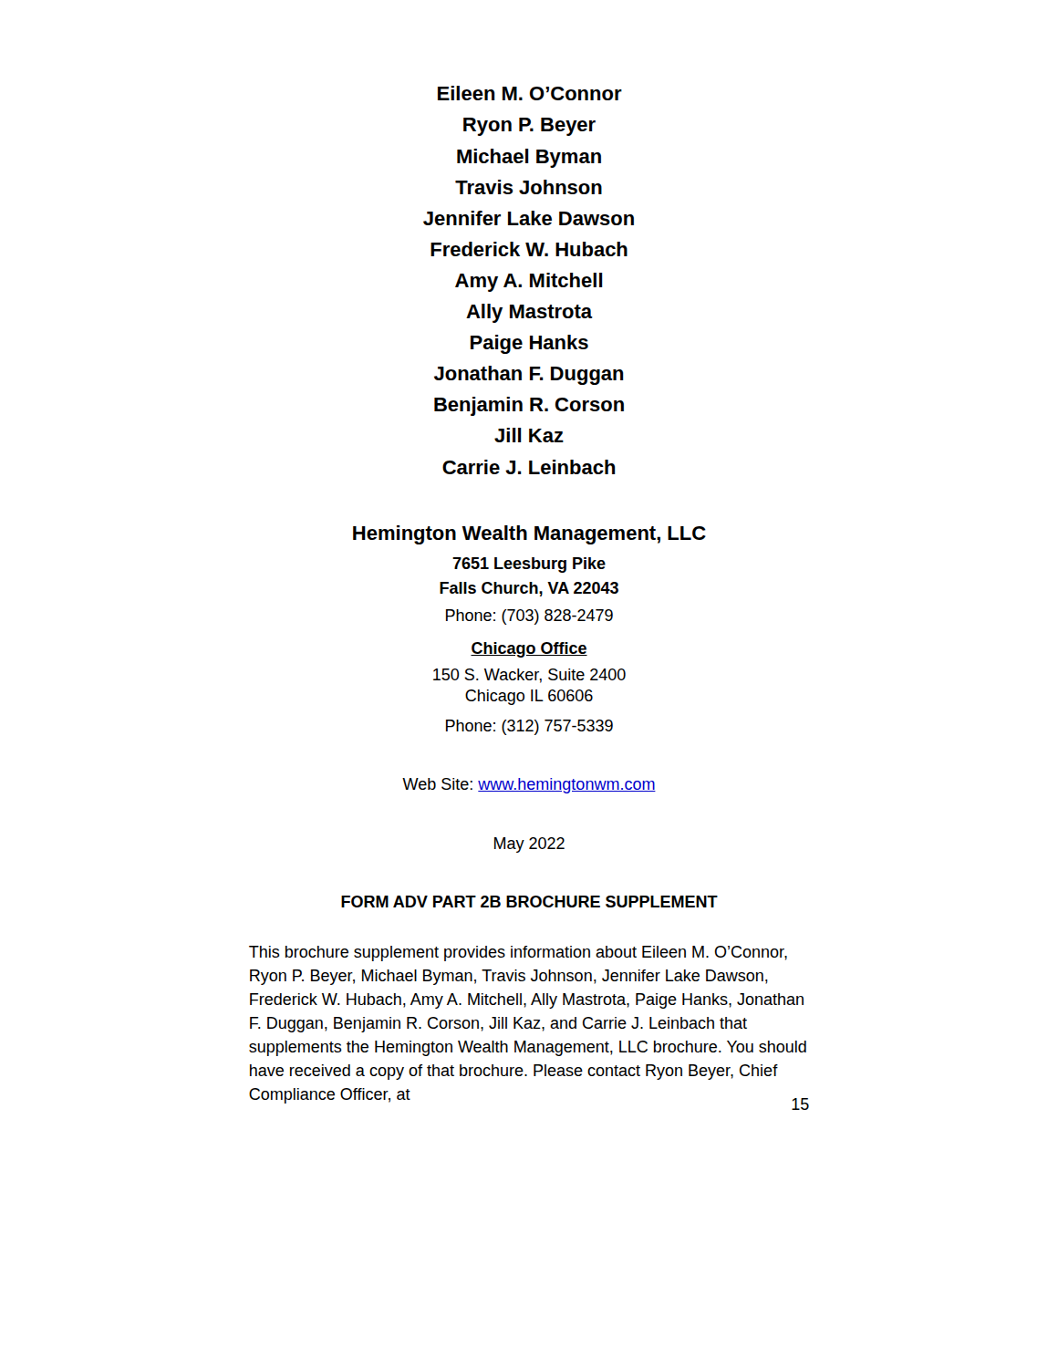Eileen M. O’Connor
Ryon P. Beyer
Michael Byman
Travis Johnson
Jennifer Lake Dawson
Frederick W. Hubach
Amy A. Mitchell
Ally Mastrota
Paige Hanks
Jonathan F. Duggan
Benjamin R. Corson
Jill Kaz
Carrie J. Leinbach
Hemington Wealth Management, LLC
7651 Leesburg Pike
Falls Church, VA 22043
Phone: (703) 828-2479
Chicago Office
150 S. Wacker, Suite 2400
Chicago IL 60606
Phone: (312) 757-5339
Web Site: www.hemingtonwm.com
May 2022
FORM ADV PART 2B BROCHURE SUPPLEMENT
This brochure supplement provides information about Eileen M. O’Connor, Ryon P. Beyer, Michael Byman, Travis Johnson, Jennifer Lake Dawson, Frederick W. Hubach, Amy A. Mitchell, Ally Mastrota, Paige Hanks, Jonathan F. Duggan, Benjamin R. Corson, Jill Kaz, and Carrie J. Leinbach that supplements the Hemington Wealth Management, LLC brochure. You should have received a copy of that brochure. Please contact Ryon Beyer, Chief Compliance Officer, at
15